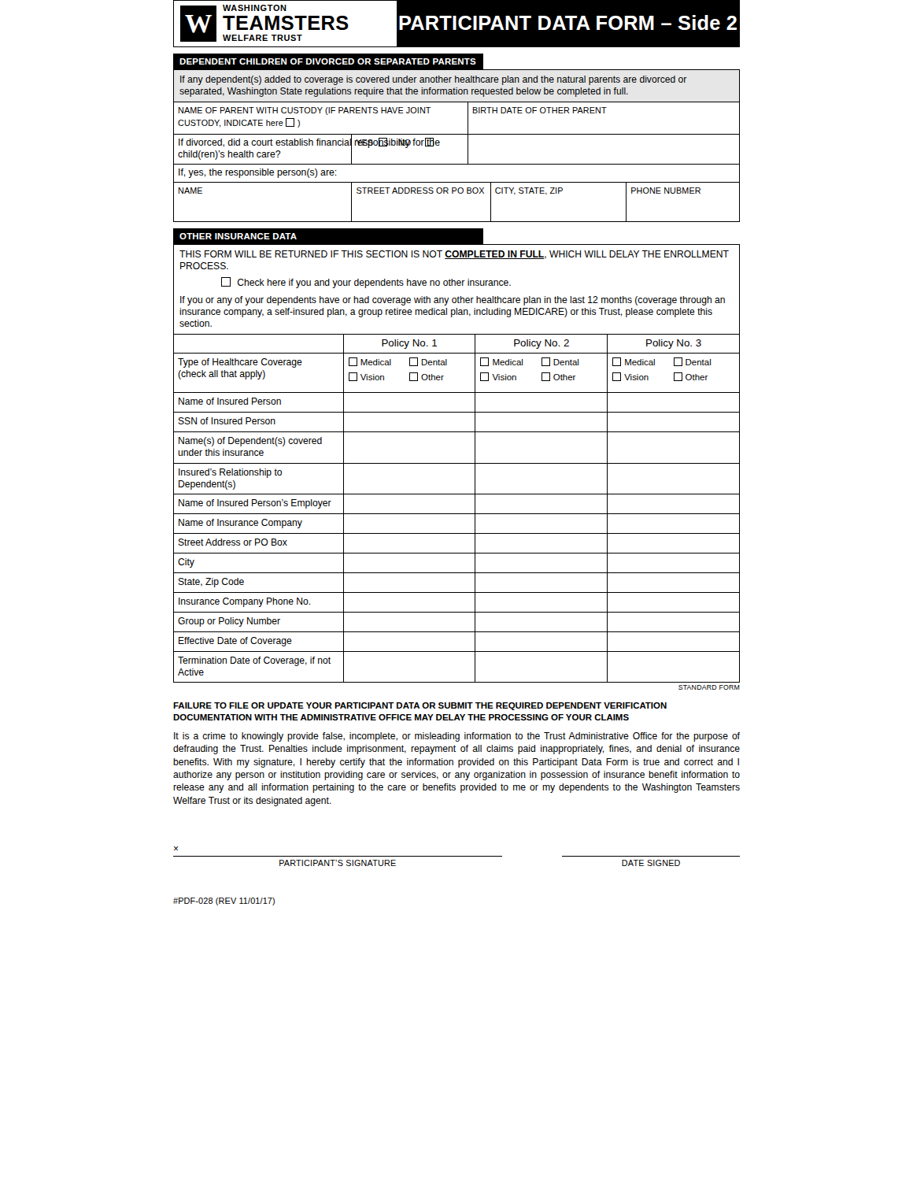W
WASHINGTON
TEAMSTERS
WELFARE TRUST
PARTICIPANT DATA FORM – Side 2
DEPENDENT CHILDREN OF DIVORCED OR SEPARATED PARENTS
If any dependent(s) added to coverage is covered under another healthcare plan and the natural parents are divorced or separated, Washington State regulations require that the information requested below be completed in full.
| NAME OF PARENT WITH CUSTODY (IF PARENTS HAVE JOINT CUSTODY, INDICATE here ) | BIRTH DATE OF OTHER PARENT |
| If divorced, did a court establish financial responsibility for the child(ren)’s health care? | |
| | YES NO | |
| If, yes, the responsible person(s) are: |
| NAME | STREET ADDRESS OR PO BOX | CITY, STATE, ZIP | PHONE NUBMER |
OTHER INSURANCE DATA
THIS FORM WILL BE RETURNED IF THIS SECTION IS NOT COMPLETED IN FULL, WHICH WILL DELAY THE ENROLLMENT PROCESS.
Check here if you and your dependents have no other insurance.
If you or any of your dependents have or had coverage with any other healthcare plan in the last 12 months (coverage through an insurance company, a self-insured plan, a group retiree medical plan, including MEDICARE) or this Trust, please complete this section.
| | Policy No. 1 | Policy No. 2 | Policy No. 3 |
| --- | --- | --- | --- |
| Type of Healthcare Coverage (check all that apply) | Medical Dental Vision Other | Medical Dental Vision Other | Medical Dental Vision Other |
| Name of Insured Person | | | |
| SSN of Insured Person | | | |
| Name(s) of Dependent(s) covered under this insurance | | | |
| Insured’s Relationship to Dependent(s) | | | |
| Name of Insured Person’s Employer | | | |
| Name of Insurance Company | | | |
| Street Address or PO Box | | | |
| City | | | |
| State, Zip Code | | | |
| Insurance Company Phone No. | | | |
| Group or Policy Number | | | |
| Effective Date of Coverage | | | |
| Termination Date of Coverage, if not Active | | | |
STANDARD FORM
FAILURE TO FILE OR UPDATE YOUR PARTICIPANT DATA OR SUBMIT THE REQUIRED DEPENDENT VERIFICATION DOCUMENTATION WITH THE ADMINISTRATIVE OFFICE MAY DELAY THE PROCESSING OF YOUR CLAIMS
It is a crime to knowingly provide false, incomplete, or misleading information to the Trust Administrative Office for the purpose of defrauding the Trust. Penalties include imprisonment, repayment of all claims paid inappropriately, fines, and denial of insurance benefits. With my signature, I hereby certify that the information provided on this Participant Data Form is true and correct and I authorize any person or institution providing care or services, or any organization in possession of insurance benefit information to release any and all information pertaining to the care or benefits provided to me or my dependents to the Washington Teamsters Welfare Trust or its designated agent.
×
PARTICIPANT’S SIGNATURE
DATE SIGNED
#PDF-028 (REV 11/01/17)